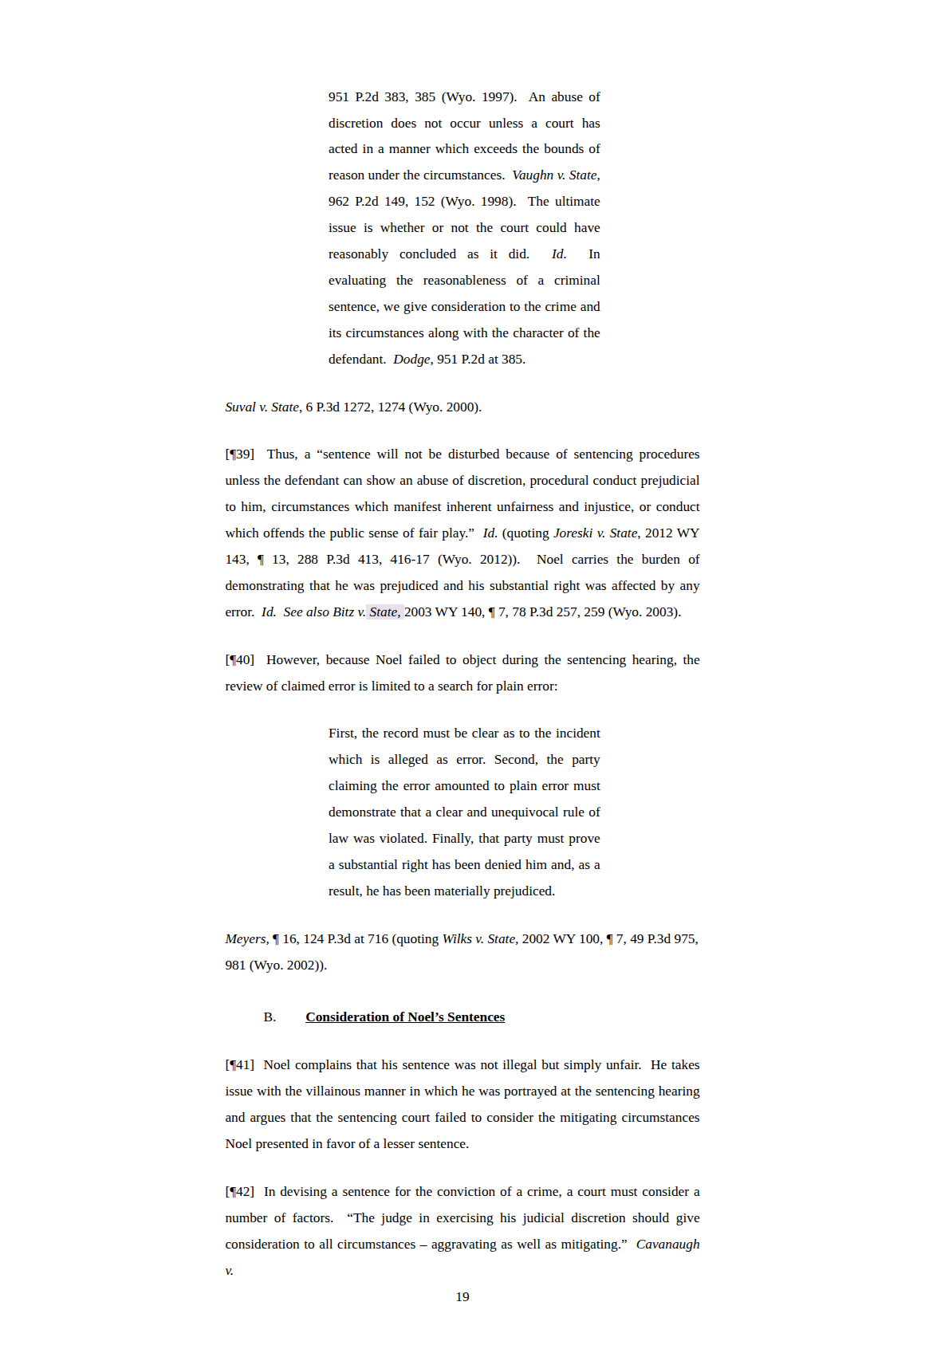951 P.2d 383, 385 (Wyo. 1997). An abuse of discretion does not occur unless a court has acted in a manner which exceeds the bounds of reason under the circumstances. Vaughn v. State, 962 P.2d 149, 152 (Wyo. 1998). The ultimate issue is whether or not the court could have reasonably concluded as it did. Id. In evaluating the reasonableness of a criminal sentence, we give consideration to the crime and its circumstances along with the character of the defendant. Dodge, 951 P.2d at 385.
Suval v. State, 6 P.3d 1272, 1274 (Wyo. 2000).
[¶39] Thus, a “sentence will not be disturbed because of sentencing procedures unless the defendant can show an abuse of discretion, procedural conduct prejudicial to him, circumstances which manifest inherent unfairness and injustice, or conduct which offends the public sense of fair play.” Id. (quoting Joreski v. State, 2012 WY 143, ¶ 13, 288 P.3d 413, 416-17 (Wyo. 2012)). Noel carries the burden of demonstrating that he was prejudiced and his substantial right was affected by any error. Id. See also Bitz v. State, 2003 WY 140, ¶ 7, 78 P.3d 257, 259 (Wyo. 2003).
[¶40] However, because Noel failed to object during the sentencing hearing, the review of claimed error is limited to a search for plain error:
First, the record must be clear as to the incident which is alleged as error. Second, the party claiming the error amounted to plain error must demonstrate that a clear and unequivocal rule of law was violated. Finally, that party must prove a substantial right has been denied him and, as a result, he has been materially prejudiced.
Meyers, ¶ 16, 124 P.3d at 716 (quoting Wilks v. State, 2002 WY 100, ¶ 7, 49 P.3d 975, 981 (Wyo. 2002)).
B. Consideration of Noel’s Sentences
[¶41] Noel complains that his sentence was not illegal but simply unfair. He takes issue with the villainous manner in which he was portrayed at the sentencing hearing and argues that the sentencing court failed to consider the mitigating circumstances Noel presented in favor of a lesser sentence.
[¶42] In devising a sentence for the conviction of a crime, a court must consider a number of factors. “The judge in exercising his judicial discretion should give consideration to all circumstances – aggravating as well as mitigating.” Cavanaugh v.
19